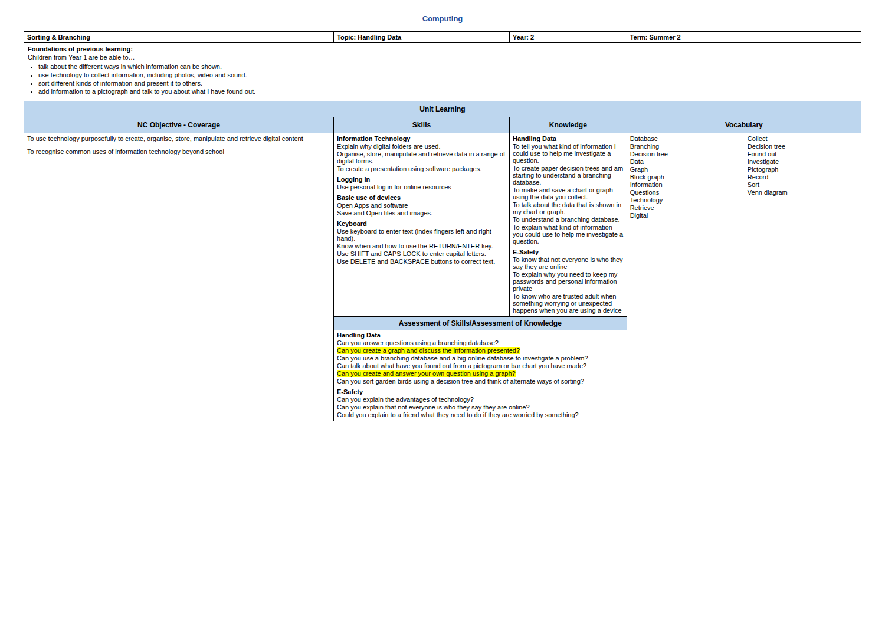Computing
| Sorting & Branching | Topic: Handling Data | Year: 2 | Term: Summer 2 |
| Foundations of previous learning: Children from Year 1 are be able to… talk about the different ways in which information can be shown. use technology to collect information, including photos, video and sound. sort different kinds of information and present it to others. add information to a pictograph and talk to you about what I have found out. |
| Unit Learning |
| NC Objective - Coverage | Skills | Knowledge | Vocabulary |
| To use technology purposefully to create, organise, store, manipulate and retrieve digital content To recognise common uses of information technology beyond school | Information Technology Explain why digital folders are used. Organise, store, manipulate and retrieve data in a range of digital forms. To create a presentation using software packages. Logging in Use personal log in for online resources Basic use of devices Open Apps and software Save and Open files and images. Keyboard Use keyboard to enter text (index fingers left and right hand). Know when and how to use the RETURN/ENTER key. Use SHIFT and CAPS LOCK to enter capital letters. Use DELETE and BACKSPACE buttons to correct text. | Handling Data To tell you what kind of information I could use to help me investigate a question. To create paper decision trees and am starting to understand a branching database. To make and save a chart or graph using the data you collect. To talk about the data that is shown in my chart or graph. To understand a branching database. To explain what kind of information you could use to help me investigate a question. E-Safety To know that not everyone is who they say they are online To explain why you need to keep my passwords and personal information private To know who are trusted adult when something worrying or unexpected happens when you are using a device | / Database Branching Decision tree Data Graph Block graph Information Questions Technology Retrieve Digital / Collect Decision tree Found out Investigate Pictograph Record Sort Venn diagram / |
| Assessment of Skills/Assessment of Knowledge Handling Data Can you answer questions using a branching database? Can you create a graph and discuss the information presented? Can you use a branching database and a big online database to investigate a problem? Can talk about what have you found out from a pictogram or bar chart you have made? Can you create and answer your own question using a graph? Can you sort garden birds using a decision tree and think of alternate ways of sorting? E-Safety Can you explain the advantages of technology? Can you explain that not everyone is who they say they are online? Could you explain to a friend what they need to do if they are worried by something? |